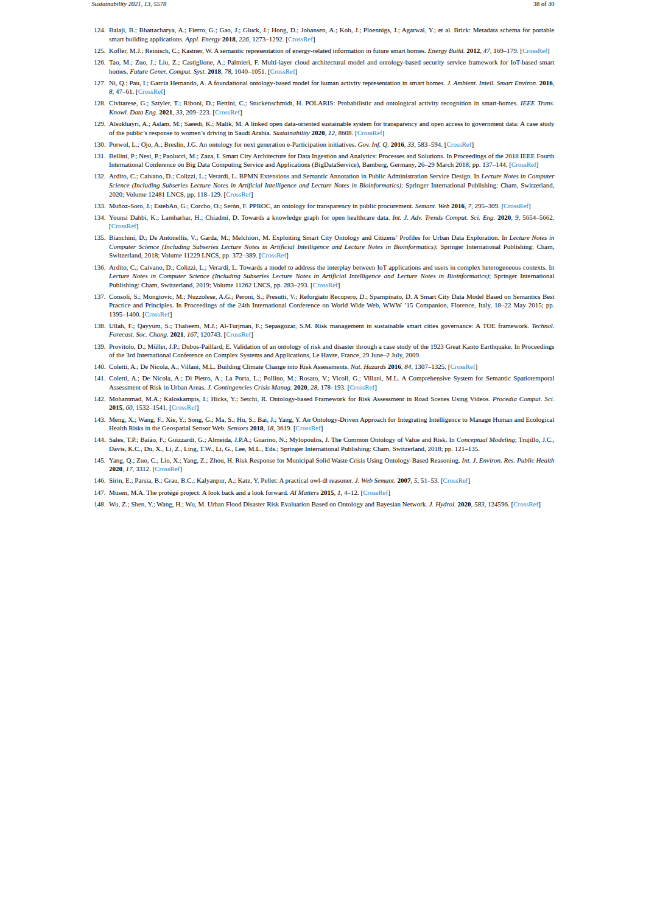Sustainability 2021, 13, 5578
38 of 40
Balaji, B.; Bhattacharya, A.; Fierro, G.; Gao, J.; Gluck, J.; Hong, D.; Johansen, A.; Koh, J.; Ploennigs, J.; Agarwal, Y.; et al. Brick: Metadata schema for portable smart building applications. Appl. Energy 2018, 226, 1273–1292. [CrossRef]
Kofler, M.J.; Reinisch, C.; Kastner, W. A semantic representation of energy-related information in future smart homes. Energy Build. 2012, 47, 169–179. [CrossRef]
Tao, M.; Zuo, J.; Liu, Z.; Castiglione, A.; Palmieri, F. Multi-layer cloud architectural model and ontology-based security service framework for IoT-based smart homes. Future Gener. Comput. Syst. 2018, 78, 1040–1051. [CrossRef]
Ni, Q.; Pau, I.; García Hernando, A. A foundational ontology-based model for human activity representation in smart homes. J. Ambient. Intell. Smart Environ. 2016, 8, 47–61. [CrossRef]
Civitarese, G.; Sztyler, T.; Riboni, D.; Bettini, C.; Stuckenschmidt, H. POLARIS: Probabilistic and ontological activity recognition in smart-homes. IEEE Trans. Knowl. Data Eng. 2021, 33, 209–223. [CrossRef]
Alsukhayri, A.; Aslam, M.; Saeedi, K.; Malik, M. A linked open data-oriented sustainable system for transparency and open access to government data: A case study of the public’s response to women’s driving in Saudi Arabia. Sustainability 2020, 12, 8608. [CrossRef]
Porwol, L.; Ojo, A.; Breslin, J.G. An ontology for next generation e-Participation initiatives. Gov. Inf. Q. 2016, 33, 583–594. [CrossRef]
Bellini, P.; Nesi, P.; Paolucci, M.; Zaza, I. Smart City Architecture for Data Ingestion and Analytics: Processes and Solutions. In Proceedings of the 2018 IEEE Fourth International Conference on Big Data Computing Service and Applications (BigDataService), Bamberg, Germany, 26–29 March 2018; pp. 137–144. [CrossRef]
Ardito, C.; Caivano, D.; Colizzi, L.; Verardi, L. BPMN Extensions and Semantic Annotation in Public Administration Service Design. In Lecture Notes in Computer Science (Including Subseries Lecture Notes in Artificial Intelligence and Lecture Notes in Bioinformatics); Springer International Publishing: Cham, Switzerland, 2020; Volume 12481 LNCS, pp. 118–129. [CrossRef]
Muñoz-Soro, J.; EstebAn, G.; Corcho, O.; Serón, F. PPROC, an ontology for transparency in public procurement. Semant. Web 2016, 7, 295–309. [CrossRef]
Younsi Dahbi, K.; Lamharhar, H.; Chiadmi, D. Towards a knowledge graph for open healthcare data. Int. J. Adv. Trends Comput. Sci. Eng. 2020, 9, 5654–5662. [CrossRef]
Bianchini, D.; De Antonellis, V.; Garda, M.; Melchiori, M. Exploiting Smart City Ontology and Citizens’ Profiles for Urban Data Exploration. In Lecture Notes in Computer Science (Including Subseries Lecture Notes in Artificial Intelligence and Lecture Notes in Bioinformatics); Springer International Publishing: Cham, Switzerland, 2018; Volume 11229 LNCS, pp. 372–389. [CrossRef]
Ardito, C.; Caivano, D.; Colizzi, L.; Verardi, L. Towards a model to address the interplay between IoT applications and users in complex heterogeneous contexts. In Lecture Notes in Computer Science (Including Subseries Lecture Notes in Artificial Intelligence and Lecture Notes in Bioinformatics); Springer International Publishing: Cham, Switzerland, 2019; Volume 11262 LNCS, pp. 283–293. [CrossRef]
Consoli, S.; Mongiovic, M.; Nuzzolese, A.G.; Peroni, S.; Presutti, V.; Reforgiato Recupero, D.; Spampinato, D. A Smart City Data Model Based on Semantics Best Practice and Principles. In Proceedings of the 24th International Conference on World Wide Web, WWW ’15 Companion, Florence, Italy, 18–22 May 2015; pp. 1395–1400. [CrossRef]
Ullah, F.; Qayyum, S.; Thaheem, M.J.; Al-Turjman, F.; Sepasgozar, S.M. Risk management in sustainable smart cities governance: A TOE framework. Technol. Forecast. Soc. Chang. 2021, 167, 120743. [CrossRef]
Provitolo, D.; Müller, J.P.; Dubos-Paillard, E. Validation of an ontology of risk and disaster through a case study of the 1923 Great Kanto Earthquake. In Proceedings of the 3rd International Conference on Complex Systems and Applications, Le Havre, France, 29 June–2 July, 2009.
Coletti, A.; De Nicola, A.; Villani, M.L. Building Climate Change into Risk Assessments. Nat. Hazards 2016, 84, 1307–1325. [CrossRef]
Coletti, A.; De Nicola, A.; Di Pietro, A.; La Porta, L.; Pollino, M.; Rosato, V.; Vicoli, G.; Villani, M.L. A Comprehensive System for Semantic Spatiotemporal Assessment of Risk in Urban Areas. J. Contingencies Crisis Manag. 2020, 28, 178–193. [CrossRef]
Mohammad, M.A.; Kaloskampis, I.; Hicks, Y.; Setchi, R. Ontology-based Framework for Risk Assessment in Road Scenes Using Videos. Procedia Comput. Sci. 2015, 60, 1532–1541. [CrossRef]
Meng, X.; Wang, F.; Xie, Y.; Song, G.; Ma, S.; Hu, S.; Bai, J.; Yang, Y. An Ontology-Driven Approach for Integrating Intelligence to Manage Human and Ecological Health Risks in the Geospatial Sensor Web. Sensors 2018, 18, 3619. [CrossRef]
Sales, T.P.; Baião, F.; Guizzardi, G.; Almeida, J.P.A.; Guarino, N.; Mylopoulos, J. The Common Ontology of Value and Risk. In Conceptual Modeling; Trujillo, J.C., Davis, K.C., Du, X., Li, Z., Ling, T.W., Li, G., Lee, M.L., Eds.; Springer International Publishing: Cham, Switzerland, 2018; pp. 121–135.
Yang, Q.; Zuo, C.; Liu, X.; Yang, Z.; Zhou, H. Risk Response for Municipal Solid Waste Crisis Using Ontology-Based Reasoning. Int. J. Environ. Res. Public Health 2020, 17, 3312. [CrossRef]
Sirin, E.; Parsia, B.; Grau, B.C.; Kalyanpur, A.; Katz, Y. Pellet: A practical owl-dl reasoner. J. Web Semant. 2007, 5, 51–53. [CrossRef]
Musen, M.A. The protégé project: A look back and a look forward. AI Matters 2015, 1, 4–12. [CrossRef]
Wu, Z.; Shen, Y.; Wang, H.; Wu, M. Urban Flood Disaster Risk Evaluation Based on Ontology and Bayesian Network. J. Hydrol. 2020, 583, 124596. [CrossRef]